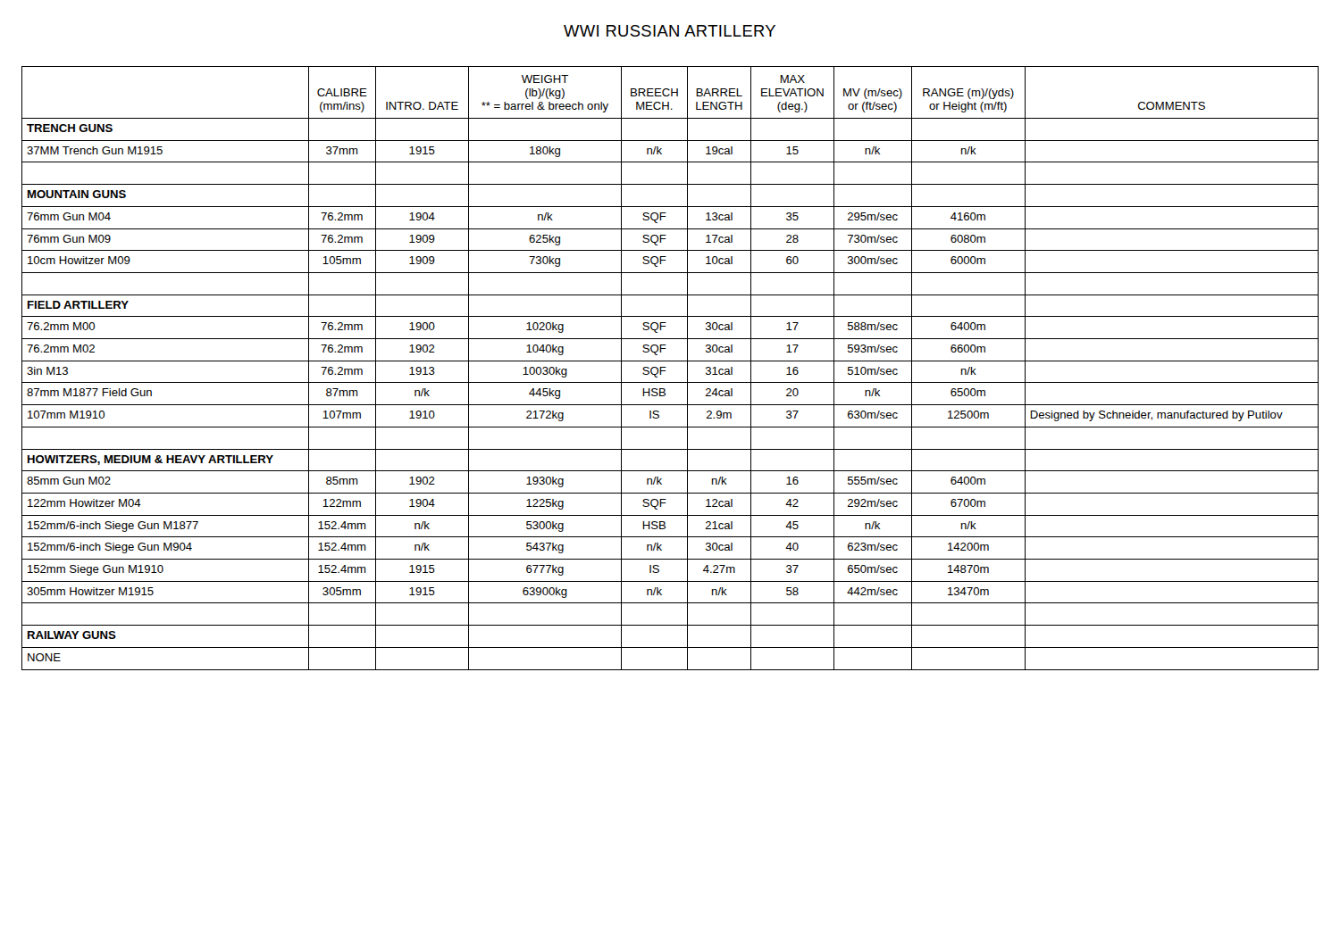WWI RUSSIAN ARTILLERY
| | CALIBRE (mm/ins) | INTRO. DATE | WEIGHT (lb)/(kg) ** = barrel & breech only | BREECH MECH. | BARREL LENGTH | MAX ELEVATION (deg.) | MV (m/sec) or (ft/sec) | RANGE (m)/(yds) or Height (m/ft) | COMMENTS |
| --- | --- | --- | --- | --- | --- | --- | --- | --- | --- |
| TRENCH GUNS | | | | | | | | | |
| 37MM Trench Gun M1915 | 37mm | 1915 | 180kg | n/k | 19cal | 15 | n/k | n/k | |
| MOUNTAIN GUNS | | | | | | | | | |
| 76mm Gun M04 | 76.2mm | 1904 | n/k | SQF | 13cal | 35 | 295m/sec | 4160m | |
| 76mm Gun M09 | 76.2mm | 1909 | 625kg | SQF | 17cal | 28 | 730m/sec | 6080m | |
| 10cm Howitzer M09 | 105mm | 1909 | 730kg | SQF | 10cal | 60 | 300m/sec | 6000m | |
| FIELD ARTILLERY | | | | | | | | | |
| 76.2mm M00 | 76.2mm | 1900 | 1020kg | SQF | 30cal | 17 | 588m/sec | 6400m | |
| 76.2mm M02 | 76.2mm | 1902 | 1040kg | SQF | 30cal | 17 | 593m/sec | 6600m | |
| 3in M13 | 76.2mm | 1913 | 10030kg | SQF | 31cal | 16 | 510m/sec | n/k | |
| 87mm M1877 Field Gun | 87mm | n/k | 445kg | HSB | 24cal | 20 | n/k | 6500m | |
| 107mm M1910 | 107mm | 1910 | 2172kg | IS | 2.9m | 37 | 630m/sec | 12500m | Designed by Schneider, manufactured by Putilov |
| HOWITZERS, MEDIUM & HEAVY ARTILLERY | | | | | | | | | |
| 85mm Gun M02 | 85mm | 1902 | 1930kg | n/k | n/k | 16 | 555m/sec | 6400m | |
| 122mm Howitzer M04 | 122mm | 1904 | 1225kg | SQF | 12cal | 42 | 292m/sec | 6700m | |
| 152mm/6-inch Siege Gun M1877 | 152.4mm | n/k | 5300kg | HSB | 21cal | 45 | n/k | n/k | |
| 152mm/6-inch Siege Gun M904 | 152.4mm | n/k | 5437kg | n/k | 30cal | 40 | 623m/sec | 14200m | |
| 152mm Siege Gun M1910 | 152.4mm | 1915 | 6777kg | IS | 4.27m | 37 | 650m/sec | 14870m | |
| 305mm Howitzer M1915 | 305mm | 1915 | 63900kg | n/k | n/k | 58 | 442m/sec | 13470m | |
| RAILWAY GUNS | | | | | | | | | |
| NONE | | | | | | | | | |